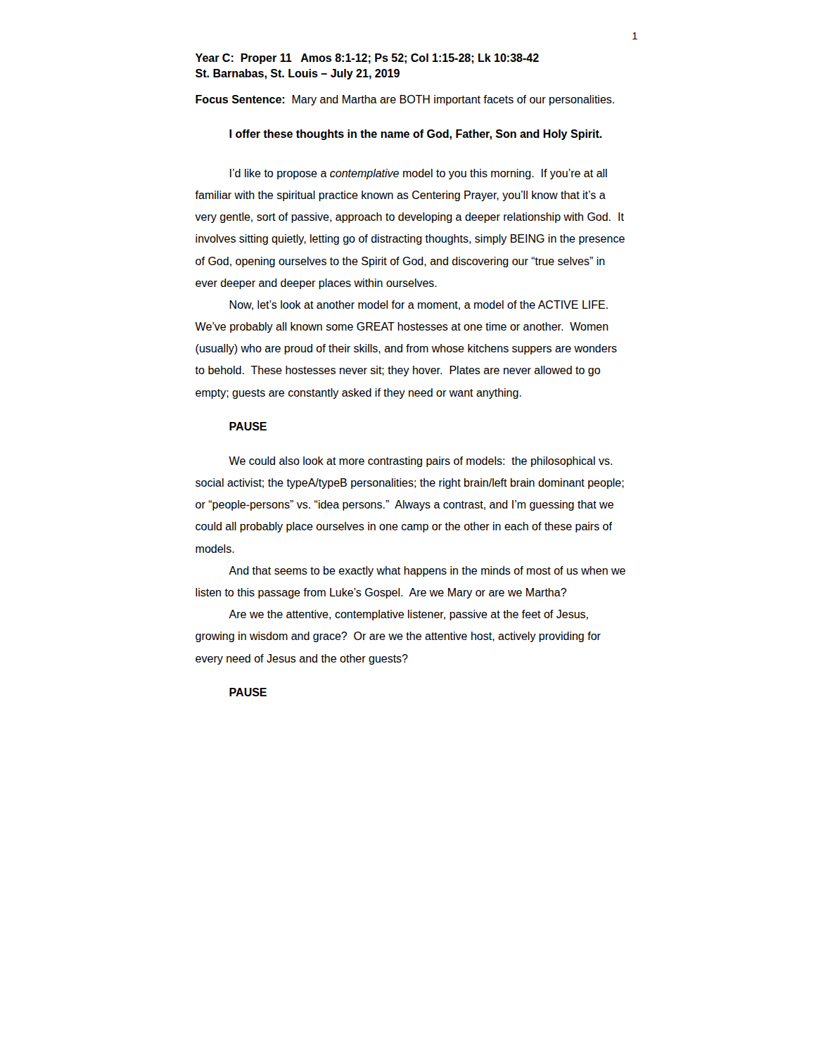1
Year C: Proper 11 Amos 8:1-12; Ps 52; Col 1:15-28; Lk 10:38-42
St. Barnabas, St. Louis – July 21, 2019
Focus Sentence: Mary and Martha are BOTH important facets of our personalities.
I offer these thoughts in the name of God, Father, Son and Holy Spirit.
I’d like to propose a contemplative model to you this morning. If you’re at all familiar with the spiritual practice known as Centering Prayer, you’ll know that it’s a very gentle, sort of passive, approach to developing a deeper relationship with God. It involves sitting quietly, letting go of distracting thoughts, simply BEING in the presence of God, opening ourselves to the Spirit of God, and discovering our “true selves” in ever deeper and deeper places within ourselves.
Now, let’s look at another model for a moment, a model of the ACTIVE LIFE. We’ve probably all known some GREAT hostesses at one time or another. Women (usually) who are proud of their skills, and from whose kitchens suppers are wonders to behold. These hostesses never sit; they hover. Plates are never allowed to go empty; guests are constantly asked if they need or want anything.
PAUSE
We could also look at more contrasting pairs of models: the philosophical vs. social activist; the typeA/typeB personalities; the right brain/left brain dominant people; or “people-persons” vs. “idea persons.” Always a contrast, and I’m guessing that we could all probably place ourselves in one camp or the other in each of these pairs of models.
And that seems to be exactly what happens in the minds of most of us when we listen to this passage from Luke’s Gospel. Are we Mary or are we Martha?
Are we the attentive, contemplative listener, passive at the feet of Jesus, growing in wisdom and grace? Or are we the attentive host, actively providing for every need of Jesus and the other guests?
PAUSE